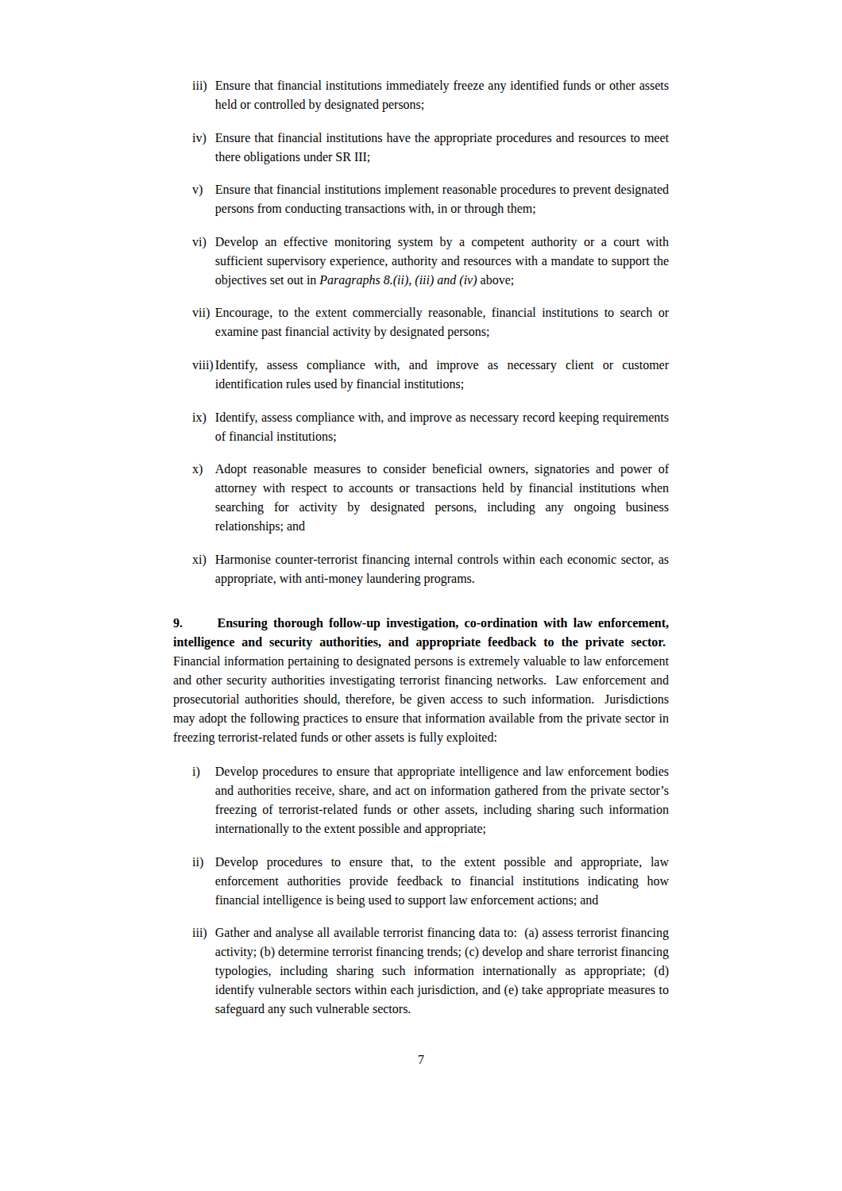iii) Ensure that financial institutions immediately freeze any identified funds or other assets held or controlled by designated persons;
iv) Ensure that financial institutions have the appropriate procedures and resources to meet there obligations under SR III;
v) Ensure that financial institutions implement reasonable procedures to prevent designated persons from conducting transactions with, in or through them;
vi) Develop an effective monitoring system by a competent authority or a court with sufficient supervisory experience, authority and resources with a mandate to support the objectives set out in Paragraphs 8.(ii), (iii) and (iv) above;
vii) Encourage, to the extent commercially reasonable, financial institutions to search or examine past financial activity by designated persons;
viii) Identify, assess compliance with, and improve as necessary client or customer identification rules used by financial institutions;
ix) Identify, assess compliance with, and improve as necessary record keeping requirements of financial institutions;
x) Adopt reasonable measures to consider beneficial owners, signatories and power of attorney with respect to accounts or transactions held by financial institutions when searching for activity by designated persons, including any ongoing business relationships; and
xi) Harmonise counter-terrorist financing internal controls within each economic sector, as appropriate, with anti-money laundering programs.
9. Ensuring thorough follow-up investigation, co-ordination with law enforcement, intelligence and security authorities, and appropriate feedback to the private sector. Financial information pertaining to designated persons is extremely valuable to law enforcement and other security authorities investigating terrorist financing networks. Law enforcement and prosecutorial authorities should, therefore, be given access to such information. Jurisdictions may adopt the following practices to ensure that information available from the private sector in freezing terrorist-related funds or other assets is fully exploited:
i) Develop procedures to ensure that appropriate intelligence and law enforcement bodies and authorities receive, share, and act on information gathered from the private sector’s freezing of terrorist-related funds or other assets, including sharing such information internationally to the extent possible and appropriate;
ii) Develop procedures to ensure that, to the extent possible and appropriate, law enforcement authorities provide feedback to financial institutions indicating how financial intelligence is being used to support law enforcement actions; and
iii) Gather and analyse all available terrorist financing data to: (a) assess terrorist financing activity; (b) determine terrorist financing trends; (c) develop and share terrorist financing typologies, including sharing such information internationally as appropriate; (d) identify vulnerable sectors within each jurisdiction, and (e) take appropriate measures to safeguard any such vulnerable sectors.
7